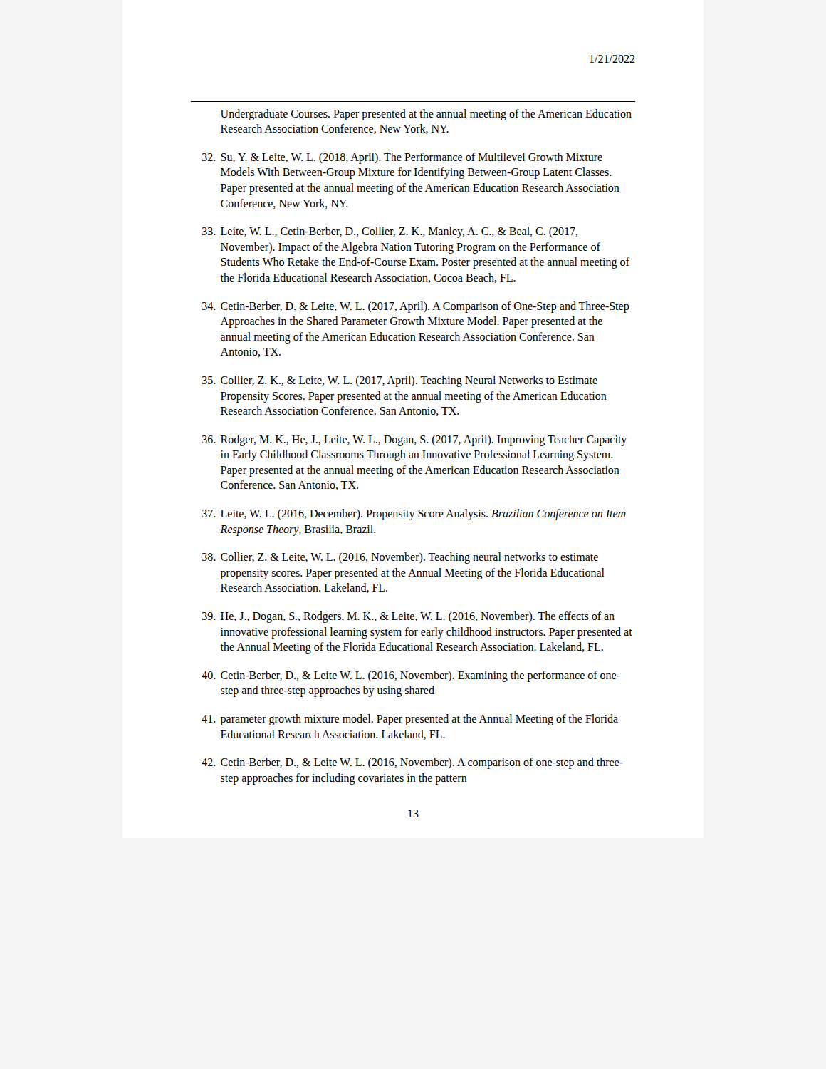1/21/2022
Undergraduate Courses. Paper presented at the annual meeting of the American Education Research Association Conference, New York, NY.
32 Su, Y. & Leite, W. L. (2018, April). The Performance of Multilevel Growth Mixture Models With Between-Group Mixture for Identifying Between-Group Latent Classes. Paper presented at the annual meeting of the American Education Research Association Conference, New York, NY.
33 Leite, W. L., Cetin-Berber, D., Collier, Z. K., Manley, A. C., & Beal, C. (2017, November). Impact of the Algebra Nation Tutoring Program on the Performance of Students Who Retake the End-of-Course Exam. Poster presented at the annual meeting of the Florida Educational Research Association, Cocoa Beach, FL.
34 Cetin-Berber, D. & Leite, W. L. (2017, April). A Comparison of One-Step and Three-Step Approaches in the Shared Parameter Growth Mixture Model. Paper presented at the annual meeting of the American Education Research Association Conference. San Antonio, TX.
35 Collier, Z. K., & Leite, W. L. (2017, April). Teaching Neural Networks to Estimate Propensity Scores. Paper presented at the annual meeting of the American Education Research Association Conference. San Antonio, TX.
36 Rodger, M. K., He, J., Leite, W. L., Dogan, S. (2017, April). Improving Teacher Capacity in Early Childhood Classrooms Through an Innovative Professional Learning System. Paper presented at the annual meeting of the American Education Research Association Conference. San Antonio, TX.
37 Leite, W. L. (2016, December). Propensity Score Analysis. Brazilian Conference on Item Response Theory, Brasilia, Brazil.
38 Collier, Z. & Leite, W. L. (2016, November). Teaching neural networks to estimate propensity scores. Paper presented at the Annual Meeting of the Florida Educational Research Association. Lakeland, FL.
39 He, J., Dogan, S., Rodgers, M. K., & Leite, W. L. (2016, November). The effects of an innovative professional learning system for early childhood instructors. Paper presented at the Annual Meeting of the Florida Educational Research Association. Lakeland, FL.
40 Cetin-Berber, D., & Leite W. L. (2016, November). Examining the performance of one-step and three-step approaches by using shared
41 parameter growth mixture model. Paper presented at the Annual Meeting of the Florida Educational Research Association. Lakeland, FL.
42 Cetin-Berber, D., & Leite W. L. (2016, November). A comparison of one-step and three-step approaches for including covariates in the pattern
13